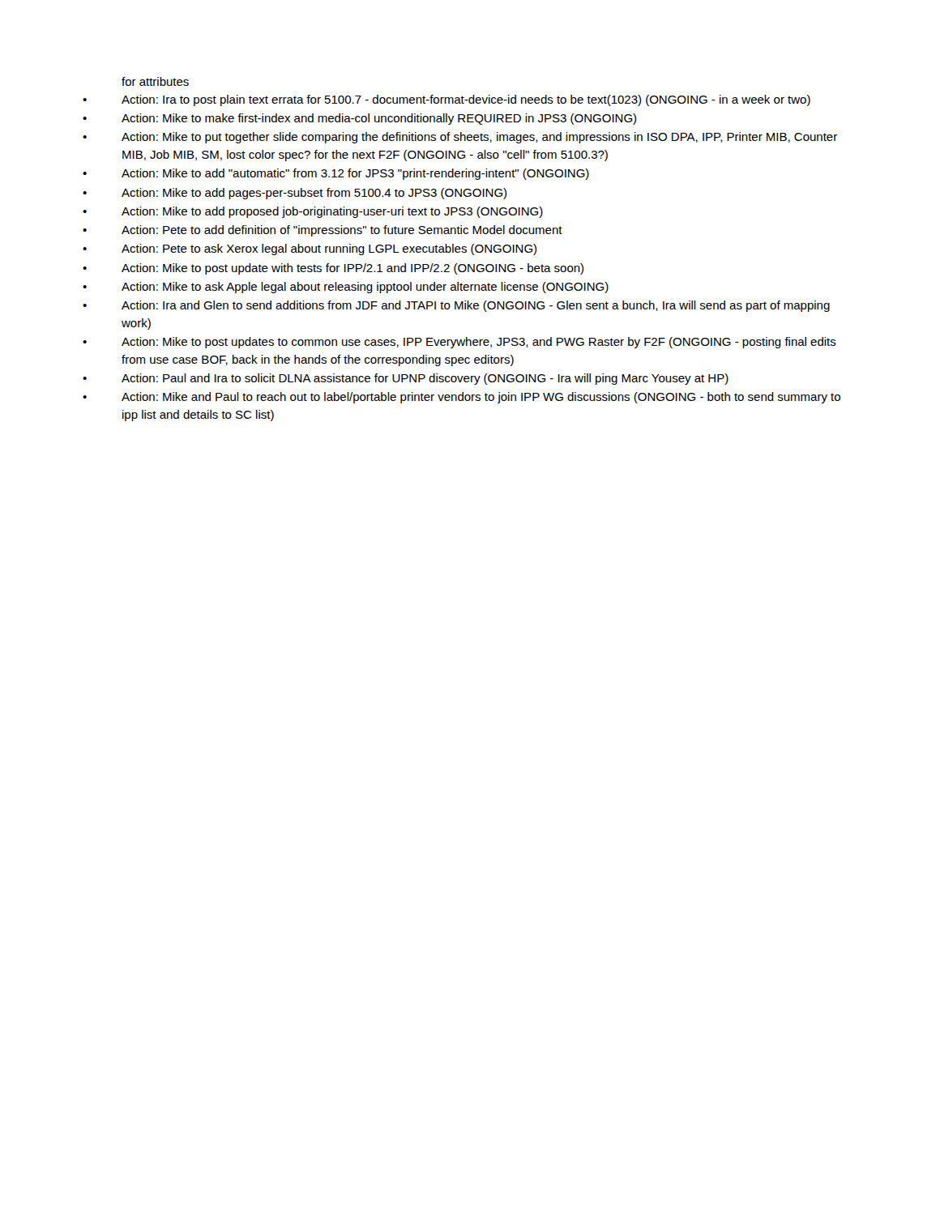for attributes
• Action: Ira to post plain text errata for 5100.7 - document-format-device-id needs to be text(1023) (ONGOING - in a week or two)
• Action: Mike to make first-index and media-col unconditionally REQUIRED in JPS3 (ONGOING)
• Action: Mike to put together slide comparing the definitions of sheets, images, and impressions in ISO DPA, IPP, Printer MIB, Counter MIB, Job MIB, SM, lost color spec? for the next F2F (ONGOING - also "cell" from 5100.3?)
• Action: Mike to add "automatic" from 3.12 for JPS3 "print-rendering-intent" (ONGOING)
• Action: Mike to add pages-per-subset from 5100.4 to JPS3 (ONGOING)
• Action: Mike to add proposed job-originating-user-uri text to JPS3 (ONGOING)
• Action: Pete to add definition of "impressions" to future Semantic Model document
• Action: Pete to ask Xerox legal about running LGPL executables (ONGOING)
• Action: Mike to post update with tests for IPP/2.1 and IPP/2.2 (ONGOING - beta soon)
• Action: Mike to ask Apple legal about releasing ipptool under alternate license (ONGOING)
• Action: Ira and Glen to send additions from JDF and JTAPI to Mike (ONGOING - Glen sent a bunch, Ira will send as part of mapping work)
• Action: Mike to post updates to common use cases, IPP Everywhere, JPS3, and PWG Raster by F2F (ONGOING - posting final edits from use case BOF, back in the hands of the corresponding spec editors)
• Action: Paul and Ira to solicit DLNA assistance for UPNP discovery (ONGOING - Ira will ping Marc Yousey at HP)
• Action: Mike and Paul to reach out to label/portable printer vendors to join IPP WG discussions (ONGOING - both to send summary to ipp list and details to SC list)